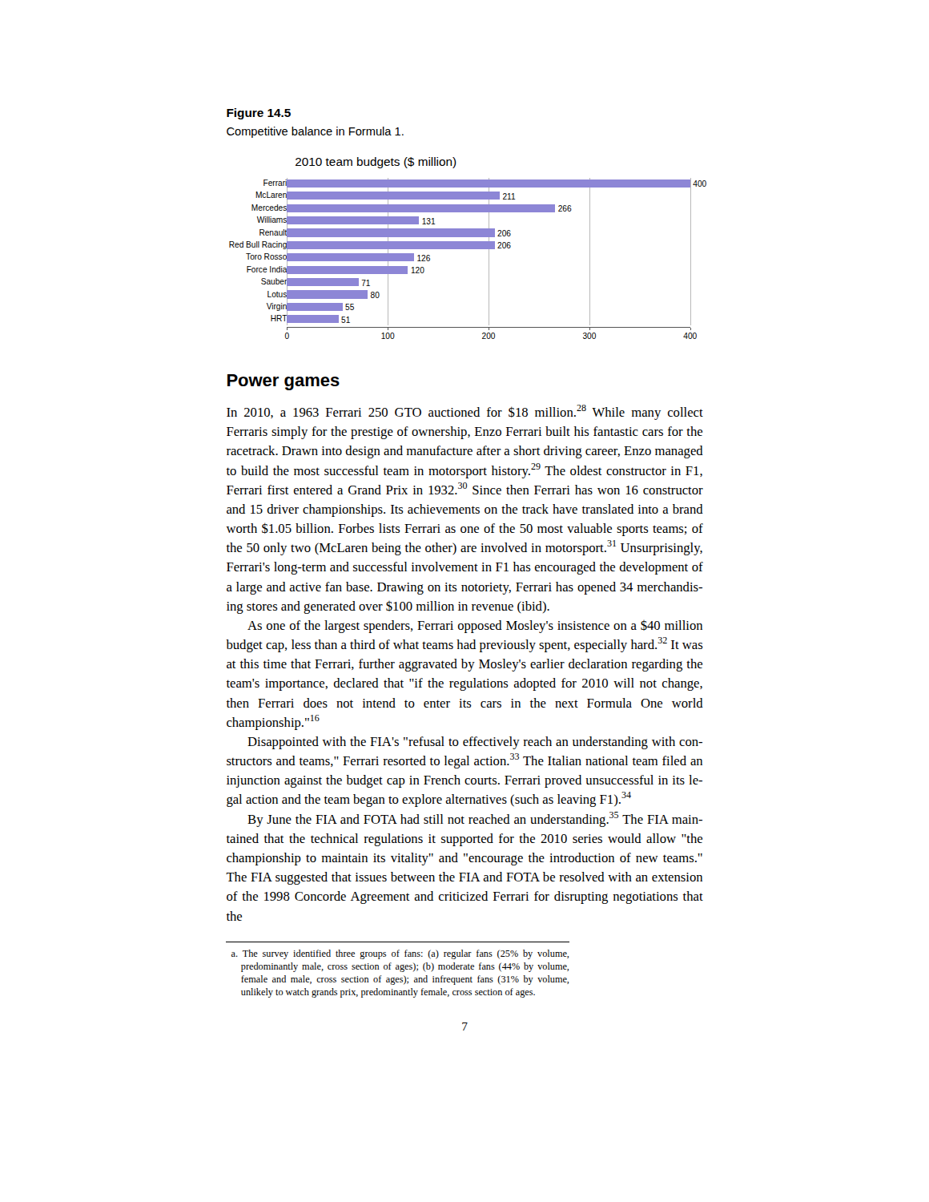Figure 14.5
Competitive balance in Formula 1.
2010 team budgets ($ million)
| Ferrari | 400 |
| McLaren | 211 |
| Mercedes | 266 |
| Williams | 131 |
| Renault | 206 |
| Red Bull Racing | 206 |
| Toro Rosso | 126 |
| Force India | 120 |
| Sauber | 71 |
| Lotus | 80 |
| Virgin | 55 |
| HRT | 51 |
| | 0 100 200 300 400 |
Power games
In 2010, a 1963 Ferrari 250 GTO auctioned for $18 million.28 While many collect Ferraris simply for the prestige of ownership, Enzo Ferrari built his fantastic cars for the racetrack. Drawn into design and manufacture after a short driving career, Enzo managed to build the most successful team in motorsport history.29 The oldest constructor in F1, Ferrari first entered a Grand Prix in 1932.30 Since then Ferrari has won 16 constructor and 15 driver championships. Its achievements on the track have translated into a brand worth $1.05 billion. Forbes lists Ferrari as one of the 50 most valuable sports teams; of the 50 only two (McLaren being the other) are involved in motorsport.31 Unsurprisingly, Ferrari's long-term and successful involvement in F1 has encouraged the development of a large and active fan base. Drawing on its notoriety, Ferrari has opened 34 merchandising stores and generated over $100 million in revenue (ibid).
As one of the largest spenders, Ferrari opposed Mosley's insistence on a $40 million budget cap, less than a third of what teams had previously spent, especially hard.32 It was at this time that Ferrari, further aggravated by Mosley's earlier declaration regarding the team's importance, declared that "if the regulations adopted for 2010 will not change, then Ferrari does not intend to enter its cars in the next Formula One world championship."16
Disappointed with the FIA's "refusal to effectively reach an understanding with constructors and teams," Ferrari resorted to legal action.33 The Italian national team filed an injunction against the budget cap in French courts. Ferrari proved unsuccessful in its legal action and the team began to explore alternatives (such as leaving F1).34
By June the FIA and FOTA had still not reached an understanding.35 The FIA maintained that the technical regulations it supported for the 2010 series would allow "the championship to maintain its vitality" and "encourage the introduction of new teams." The FIA suggested that issues between the FIA and FOTA be resolved with an extension of the 1998 Concorde Agreement and criticized Ferrari for disrupting negotiations that the
a. The survey identified three groups of fans: (a) regular fans (25% by volume, predominantly male, cross section of ages); (b) moderate fans (44% by volume, female and male, cross section of ages); and infrequent fans (31% by volume, unlikely to watch grands prix, predominantly female, cross section of ages.
7